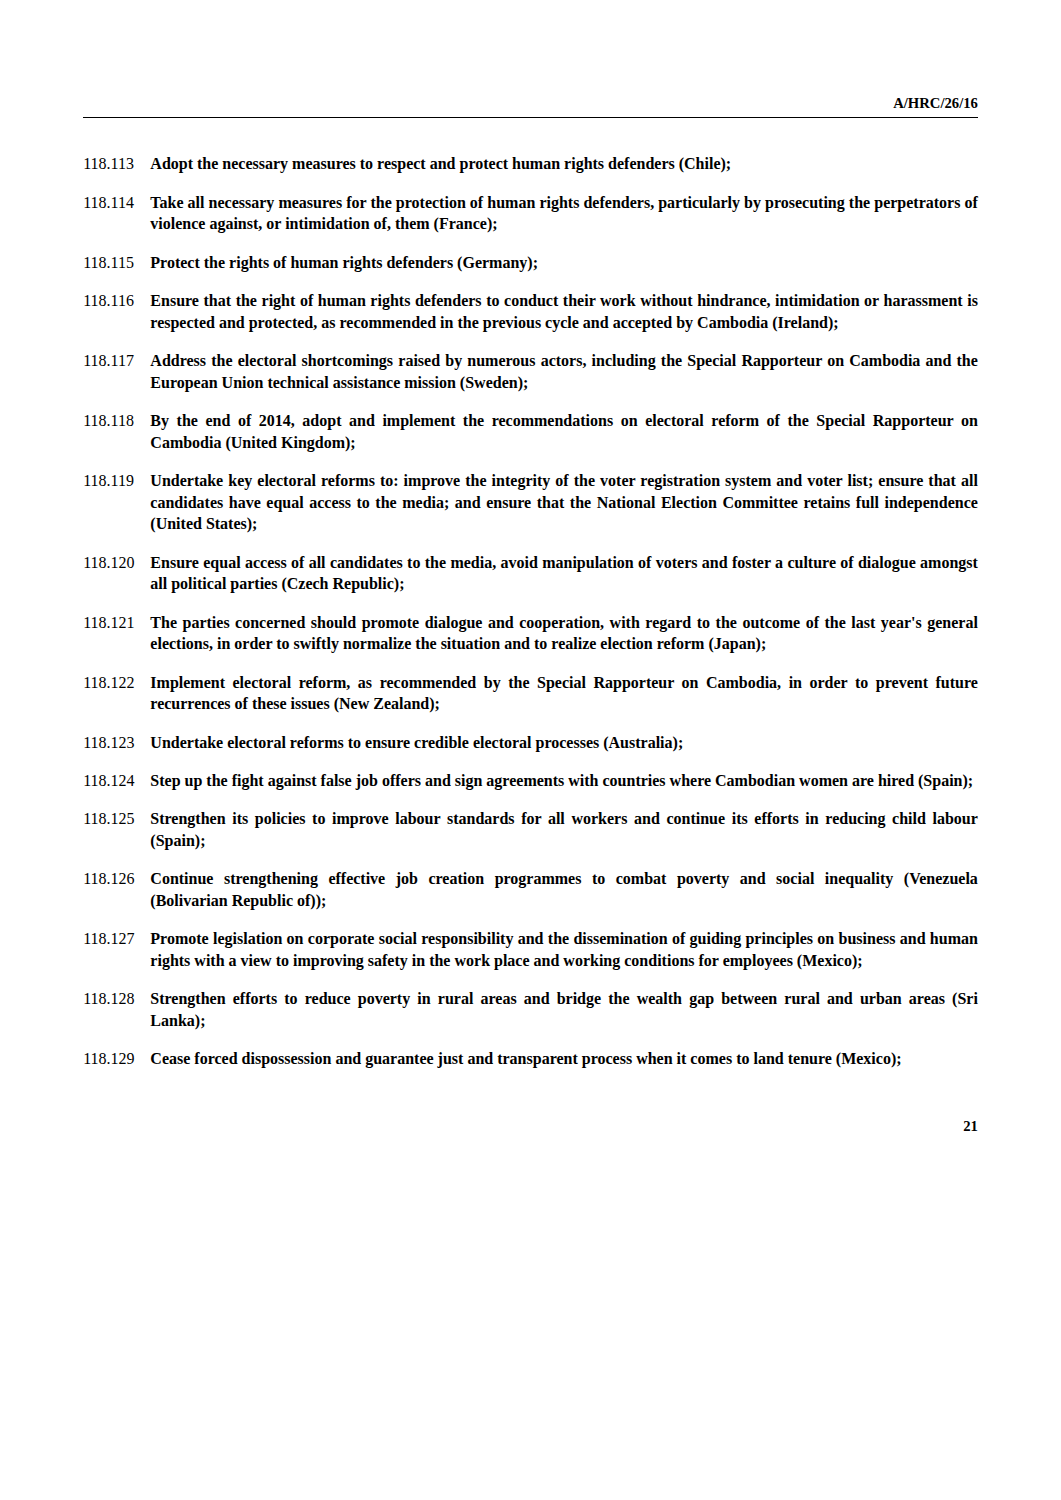A/HRC/26/16
118.113
Adopt the necessary measures to respect and protect human rights defenders (Chile);
118.114
Take all necessary measures for the protection of human rights defenders, particularly by prosecuting the perpetrators of violence against, or intimidation of, them (France);
118.115
Protect the rights of human rights defenders (Germany);
118.116
Ensure that the right of human rights defenders to conduct their work without hindrance, intimidation or harassment is respected and protected, as recommended in the previous cycle and accepted by Cambodia (Ireland);
118.117
Address the electoral shortcomings raised by numerous actors, including the Special Rapporteur on Cambodia and the European Union technical assistance mission (Sweden);
118.118
By the end of 2014, adopt and implement the recommendations on electoral reform of the Special Rapporteur on Cambodia (United Kingdom);
118.119
Undertake key electoral reforms to: improve the integrity of the voter registration system and voter list; ensure that all candidates have equal access to the media; and ensure that the National Election Committee retains full independence (United States);
118.120
Ensure equal access of all candidates to the media, avoid manipulation of voters and foster a culture of dialogue amongst all political parties (Czech Republic);
118.121
The parties concerned should promote dialogue and cooperation, with regard to the outcome of the last year's general elections, in order to swiftly normalize the situation and to realize election reform (Japan);
118.122
Implement electoral reform, as recommended by the Special Rapporteur on Cambodia, in order to prevent future recurrences of these issues (New Zealand);
118.123
Undertake electoral reforms to ensure credible electoral processes (Australia);
118.124
Step up the fight against false job offers and sign agreements with countries where Cambodian women are hired (Spain);
118.125
Strengthen its policies to improve labour standards for all workers and continue its efforts in reducing child labour (Spain);
118.126
Continue strengthening effective job creation programmes to combat poverty and social inequality (Venezuela (Bolivarian Republic of));
118.127
Promote legislation on corporate social responsibility and the dissemination of guiding principles on business and human rights with a view to improving safety in the work place and working conditions for employees (Mexico);
118.128
Strengthen efforts to reduce poverty in rural areas and bridge the wealth gap between rural and urban areas (Sri Lanka);
118.129
Cease forced dispossession and guarantee just and transparent process when it comes to land tenure (Mexico);
21